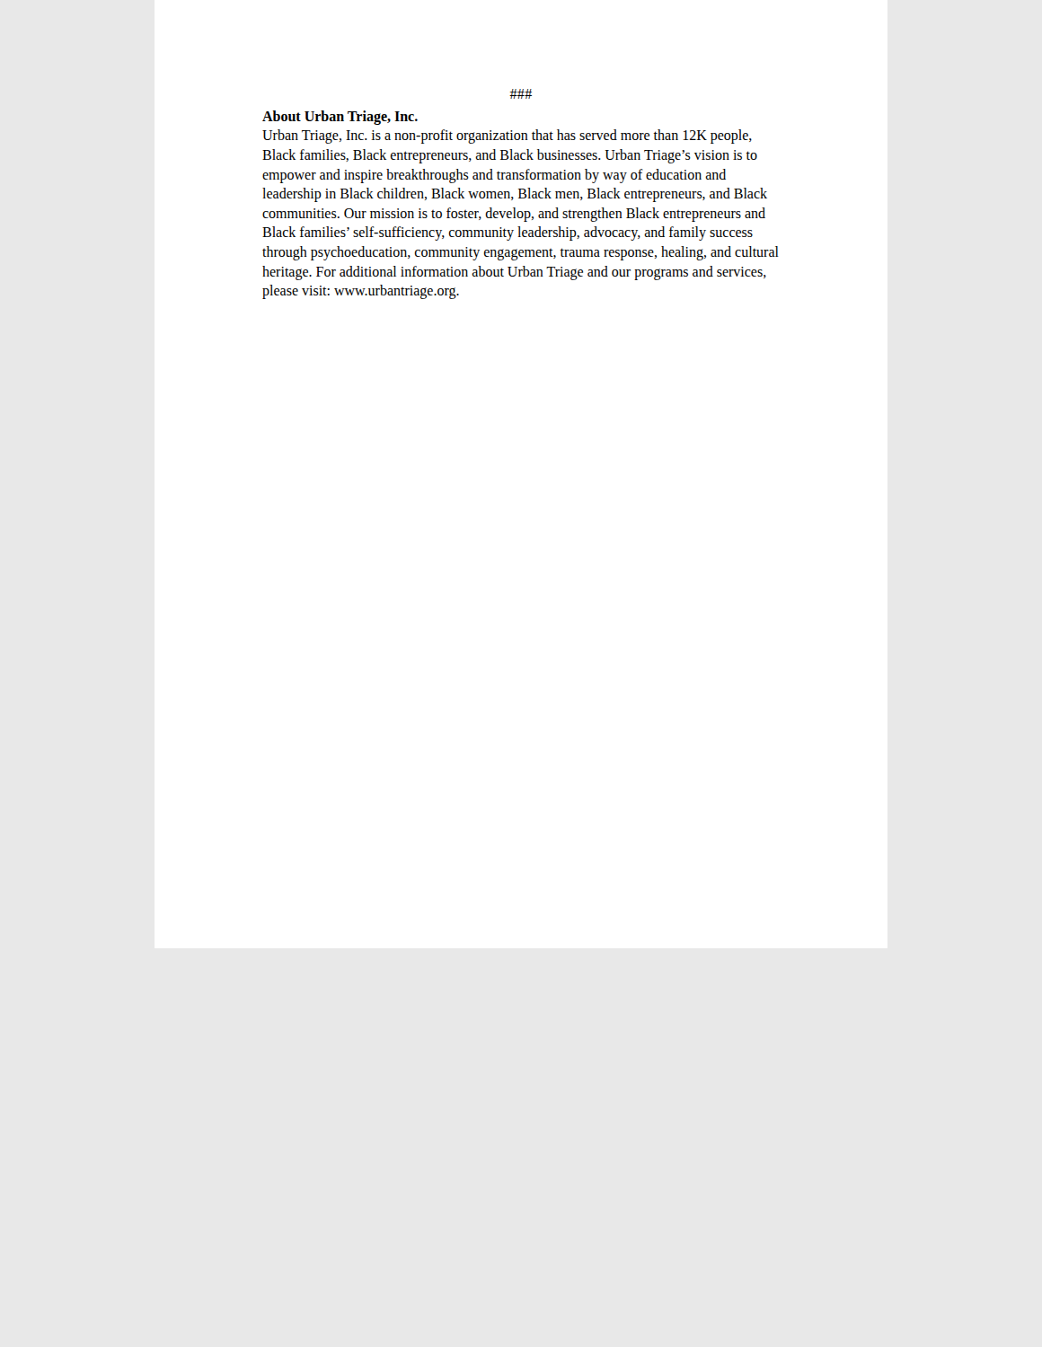###
About Urban Triage, Inc.
Urban Triage, Inc. is a non-profit organization that has served more than 12K people, Black families, Black entrepreneurs, and Black businesses. Urban Triage’s vision is to empower and inspire breakthroughs and transformation by way of education and leadership in Black children, Black women, Black men, Black entrepreneurs, and Black communities. Our mission is to foster, develop, and strengthen Black entrepreneurs and Black families’ self-sufficiency, community leadership, advocacy, and family success through psychoeducation, community engagement, trauma response, healing, and cultural heritage. For additional information about Urban Triage and our programs and services, please visit: www.urbantriage.org.